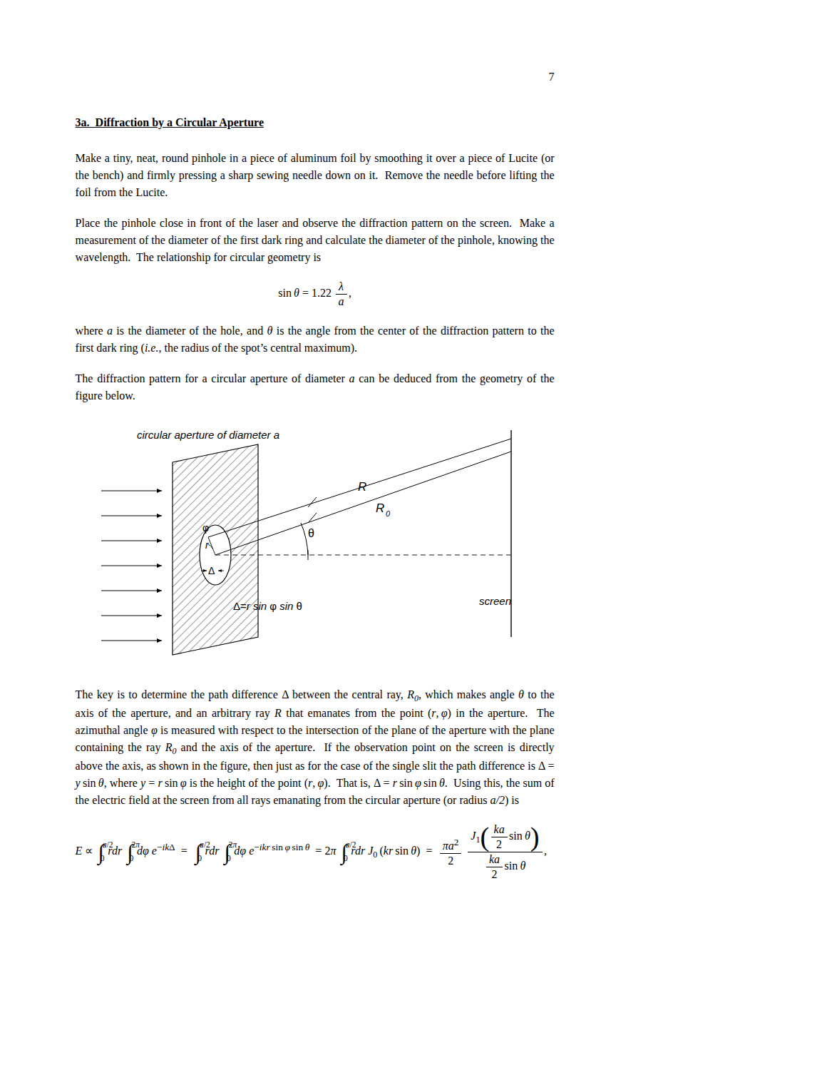7
3a. Diffraction by a Circular Aperture
Make a tiny, neat, round pinhole in a piece of aluminum foil by smoothing it over a piece of Lucite (or the bench) and firmly pressing a sharp sewing needle down on it. Remove the needle before lifting the foil from the Lucite.
Place the pinhole close in front of the laser and observe the diffraction pattern on the screen. Make a measurement of the diameter of the first dark ring and calculate the diameter of the pinhole, knowing the wavelength. The relationship for circular geometry is
sin θ = 1.22 λa,
where a is the diameter of the hole, and θ is the angle from the center of the diffraction pattern to the first dark ring (i.e., the radius of the spot’s central maximum).
The diffraction pattern for a circular aperture of diameter a can be deduced from the geometry of the figure below.
circular aperture of diameter a screen R R 0 θ φ r Δ Δ=r sin φ sin θ
The key is to determine the path difference Δ between the central ray, R0, which makes angle θ to the axis of the aperture, and an arbitrary ray R that emanates from the point (r, φ) in the aperture. The azimuthal angle φ is measured with respect to the intersection of the plane of the aperture with the plane containing the ray R0 and the axis of the aperture. If the observation point on the screen is directly above the axis, as shown in the figure, then just as for the case of the single slit the path difference is Δ = y sin θ, where y = r sin φ is the height of the point (r, φ). That is, Δ = r sin φ sin θ. Using this, the sum of the electric field at the screen from all rays emanating from the circular aperture (or radius a/2) is
E ∝ ∫a/20 rdr ∫2π 0 dφ e−ik Δ = ∫a/20 rdr ∫2π 0 dφ e−ikr sin φ sin θ = 2π ∫a/20 rdr J0 (kr sin θ) = πa22 J1(ka 2sin θ) ka 2sin θ,